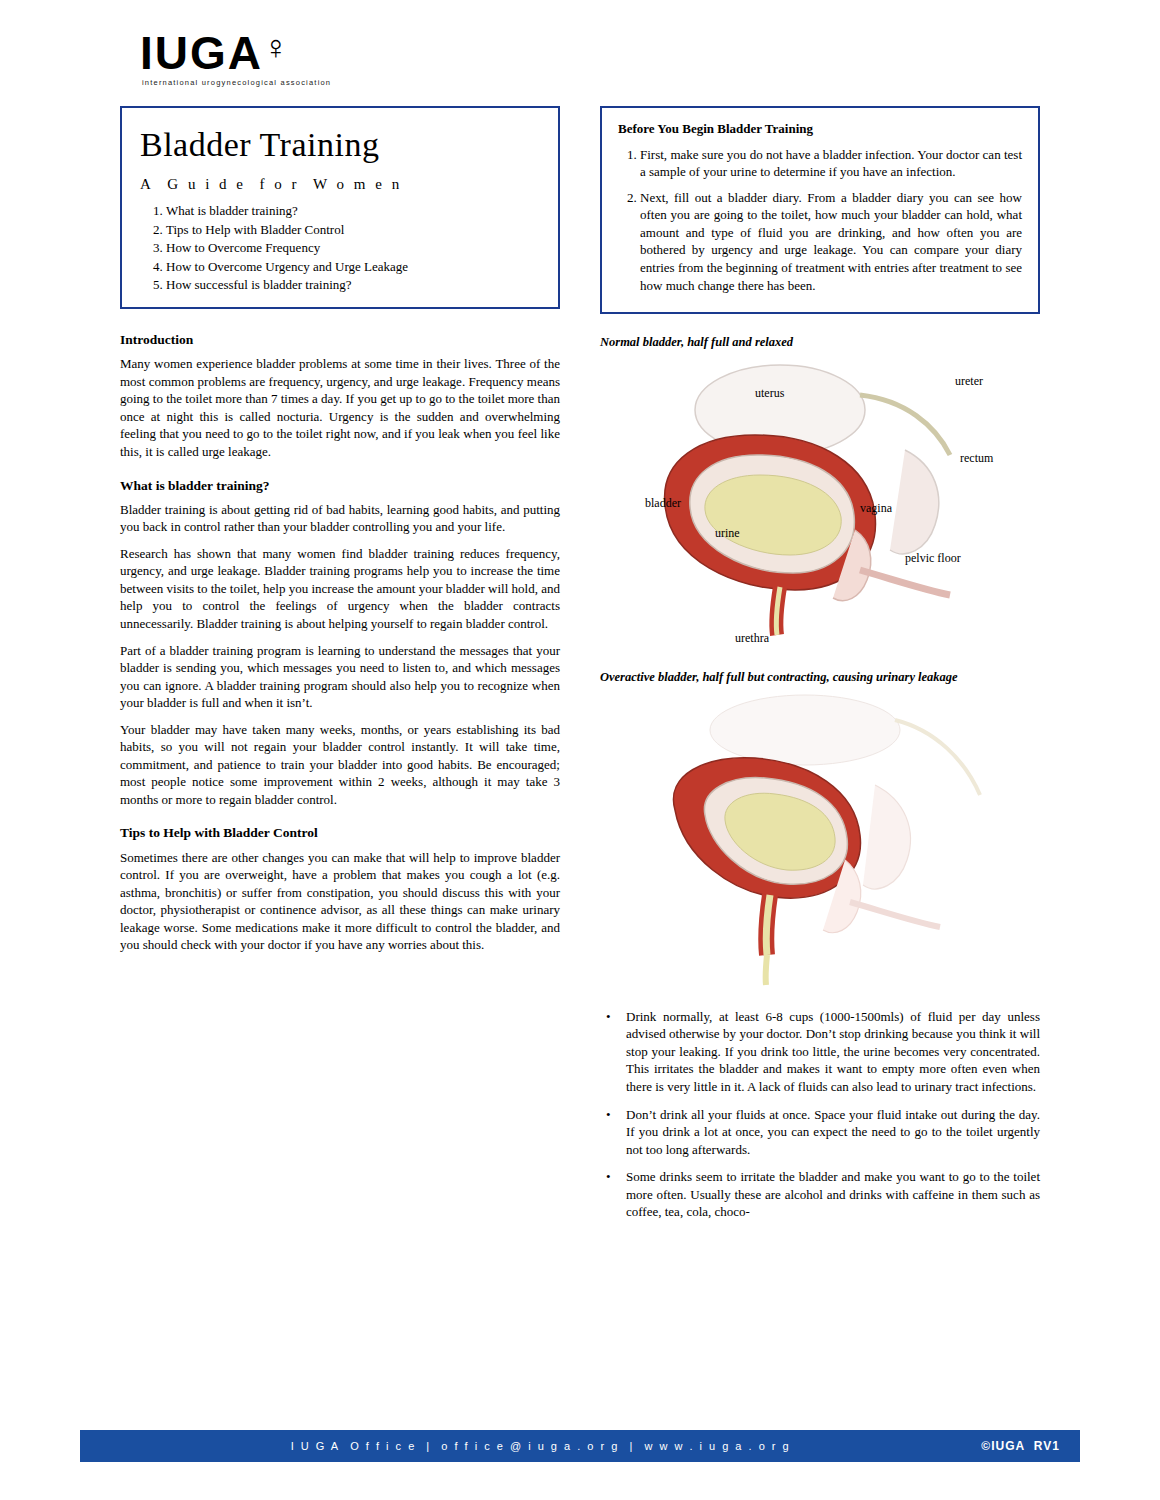IUGA♀
international urogynecological association
Bladder Training
A G u i d e f o r W o m e n
What is bladder training?
Tips to Help with Bladder Control
How to Overcome Frequency
How to Overcome Urgency and Urge Leakage
How successful is bladder training?
Introduction
Many women experience bladder problems at some time in their lives. Three of the most common problems are frequency, urgency, and urge leakage. Frequency means going to the toilet more than 7 times a day. If you get up to go to the toilet more than once at night this is called nocturia. Urgency is the sudden and overwhelming feeling that you need to go to the toilet right now, and if you leak when you feel like this, it is called urge leakage.
What is bladder training?
Bladder training is about getting rid of bad habits, learning good habits, and putting you back in control rather than your bladder controlling you and your life.
Research has shown that many women find bladder training reduces frequency, urgency, and urge leakage. Bladder training programs help you to increase the time between visits to the toilet, help you increase the amount your bladder will hold, and help you to control the feelings of urgency when the bladder contracts unnecessarily. Bladder training is about helping yourself to regain bladder control.
Part of a bladder training program is learning to understand the messages that your bladder is sending you, which messages you need to listen to, and which messages you can ignore. A bladder training program should also help you to recognize when your bladder is full and when it isn’t.
Your bladder may have taken many weeks, months, or years establishing its bad habits, so you will not regain your bladder control instantly. It will take time, commitment, and patience to train your bladder into good habits. Be encouraged; most people notice some improvement within 2 weeks, although it may take 3 months or more to regain bladder control.
Tips to Help with Bladder Control
Sometimes there are other changes you can make that will help to improve bladder control. If you are overweight, have a problem that makes you cough a lot (e.g. asthma, bronchitis) or suffer from constipation, you should discuss this with your doctor, physiotherapist or continence advisor, as all these things can make urinary leakage worse. Some medications make it more difficult to control the bladder, and you should check with your doctor if you have any worries about this.
Before You Begin Bladder Training
First, make sure you do not have a bladder infection. Your doctor can test a sample of your urine to determine if you have an infection.
Next, fill out a bladder diary. From a bladder diary you can see how often you are going to the toilet, how much your bladder can hold, what amount and type of fluid you are drinking, and how often you are bothered by urgency and urge leakage. You can compare your diary entries from the beginning of treatment with entries after treatment to see how much change there has been.
Normal bladder, half full and relaxed
uterus ureter rectum bladder vagina urine pelvic floor urethra
Overactive bladder, half full but contracting, causing urinary leakage
Drink normally, at least 6-8 cups (1000-1500mls) of fluid per day unless advised otherwise by your doctor. Don’t stop drinking because you think it will stop your leaking. If you drink too little, the urine becomes very concentrated. This irritates the bladder and makes it want to empty more often even when there is very little in it. A lack of fluids can also lead to urinary tract infections.
Don’t drink all your fluids at once. Space your fluid intake out during the day. If you drink a lot at once, you can expect the need to go to the toilet urgently not too long afterwards.
Some drinks seem to irritate the bladder and make you want to go to the toilet more often. Usually these are alcohol and drinks with caffeine in them such as coffee, tea, cola, choco-
I U G A O f f i c e | o f f i c e @ i u g a . o r g | w w w . i u g a . o r g
©IUGA RV1